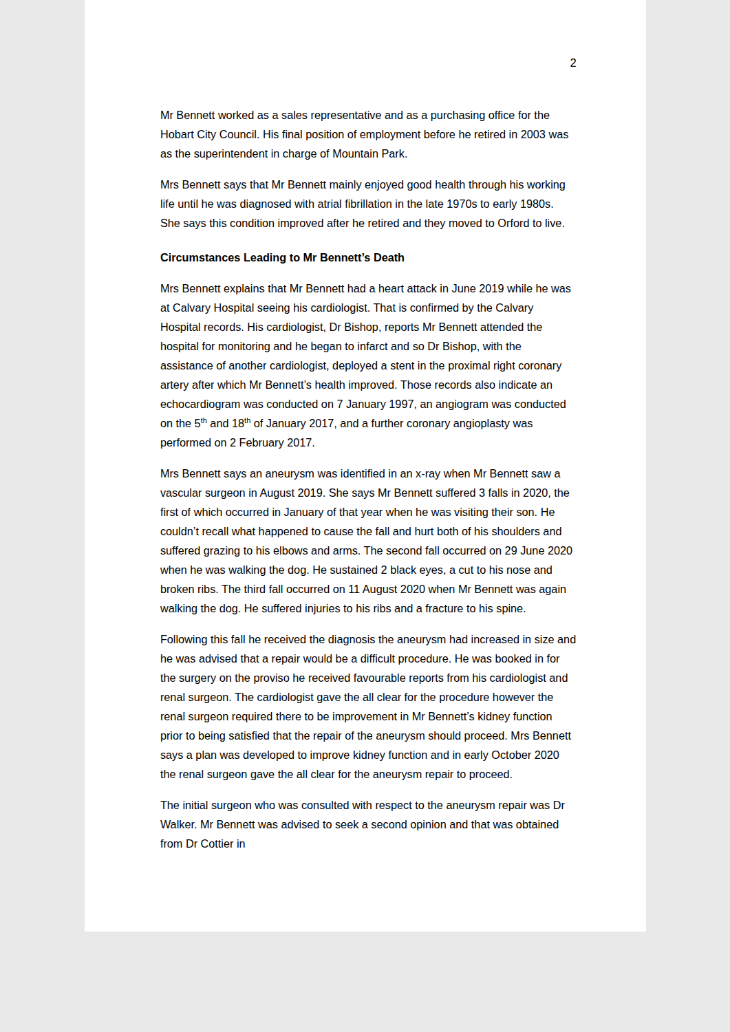2
Mr Bennett worked as a sales representative and as a purchasing office for the Hobart City Council. His final position of employment before he retired in 2003 was as the superintendent in charge of Mountain Park.
Mrs Bennett says that Mr Bennett mainly enjoyed good health through his working life until he was diagnosed with atrial fibrillation in the late 1970s to early 1980s. She says this condition improved after he retired and they moved to Orford to live.
Circumstances Leading to Mr Bennett’s Death
Mrs Bennett explains that Mr Bennett had a heart attack in June 2019 while he was at Calvary Hospital seeing his cardiologist. That is confirmed by the Calvary Hospital records. His cardiologist, Dr Bishop, reports Mr Bennett attended the hospital for monitoring and he began to infarct and so Dr Bishop, with the assistance of another cardiologist, deployed a stent in the proximal right coronary artery after which Mr Bennett’s health improved. Those records also indicate an echocardiogram was conducted on 7 January 1997, an angiogram was conducted on the 5th and 18th of January 2017, and a further coronary angioplasty was performed on 2 February 2017.
Mrs Bennett says an aneurysm was identified in an x-ray when Mr Bennett saw a vascular surgeon in August 2019. She says Mr Bennett suffered 3 falls in 2020, the first of which occurred in January of that year when he was visiting their son. He couldn’t recall what happened to cause the fall and hurt both of his shoulders and suffered grazing to his elbows and arms. The second fall occurred on 29 June 2020 when he was walking the dog. He sustained 2 black eyes, a cut to his nose and broken ribs. The third fall occurred on 11 August 2020 when Mr Bennett was again walking the dog. He suffered injuries to his ribs and a fracture to his spine.
Following this fall he received the diagnosis the aneurysm had increased in size and he was advised that a repair would be a difficult procedure. He was booked in for the surgery on the proviso he received favourable reports from his cardiologist and renal surgeon. The cardiologist gave the all clear for the procedure however the renal surgeon required there to be improvement in Mr Bennett’s kidney function prior to being satisfied that the repair of the aneurysm should proceed. Mrs Bennett says a plan was developed to improve kidney function and in early October 2020 the renal surgeon gave the all clear for the aneurysm repair to proceed.
The initial surgeon who was consulted with respect to the aneurysm repair was Dr Walker. Mr Bennett was advised to seek a second opinion and that was obtained from Dr Cottier in